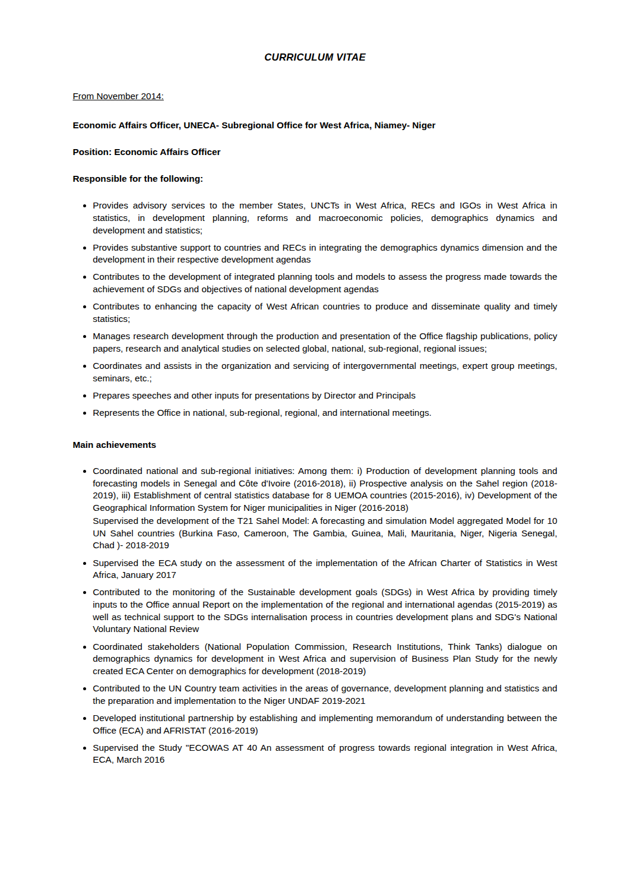CURRICULUM VITAE
From November 2014:
Economic Affairs Officer, UNECA- Subregional Office for West Africa, Niamey- Niger
Position: Economic Affairs Officer
Responsible for the following:
Provides advisory services to the member States, UNCTs in West Africa, RECs and IGOs in West Africa in statistics, in development planning, reforms and macroeconomic policies, demographics dynamics and development and statistics;
Provides substantive support to countries and RECs in integrating the demographics dynamics dimension and the development in their respective development agendas
Contributes to the development of integrated planning tools and models to assess the progress made towards the achievement of SDGs and objectives of national development agendas
Contributes to enhancing the capacity of West African countries to produce and disseminate quality and timely statistics;
Manages research development through the production and presentation of the Office flagship publications, policy papers, research and analytical studies on selected global, national, sub-regional, regional issues;
Coordinates and assists in the organization and servicing of intergovernmental meetings, expert group meetings, seminars, etc.;
Prepares speeches and other inputs for presentations by Director and Principals
Represents the Office in national, sub-regional, regional, and international meetings.
Main achievements
Coordinated national and sub-regional initiatives: Among them: i) Production of development planning tools and forecasting models in Senegal and Côte d'Ivoire (2016-2018), ii) Prospective analysis on the Sahel region (2018-2019), iii) Establishment of central statistics database for 8 UEMOA countries (2015-2016), iv) Development of the Geographical Information System for Niger municipalities in Niger (2016-2018)
Supervised the development of the T21 Sahel Model: A forecasting and simulation Model aggregated Model for 10 UN Sahel countries (Burkina Faso, Cameroon, The Gambia, Guinea, Mali, Mauritania, Niger, Nigeria Senegal, Chad )- 2018-2019
Supervised the ECA study on the assessment of the implementation of the African Charter of Statistics in West Africa, January 2017
Contributed to the monitoring of the Sustainable development goals (SDGs) in West Africa by providing timely inputs to the Office annual Report on the implementation of the regional and international agendas (2015-2019) as well as technical support to the SDGs internalisation process in countries development plans and SDG's National Voluntary National Review
Coordinated stakeholders (National Population Commission, Research Institutions, Think Tanks) dialogue on demographics dynamics for development in West Africa and supervision of Business Plan Study for the newly created ECA Center on demographics for development (2018-2019)
Contributed to the UN Country team activities in the areas of governance, development planning and statistics and the preparation and implementation to the Niger UNDAF 2019-2021
Developed institutional partnership by establishing and implementing memorandum of understanding between the Office (ECA) and AFRISTAT (2016-2019)
Supervised the Study "ECOWAS AT 40 An assessment of progress towards regional integration in West Africa, ECA, March 2016